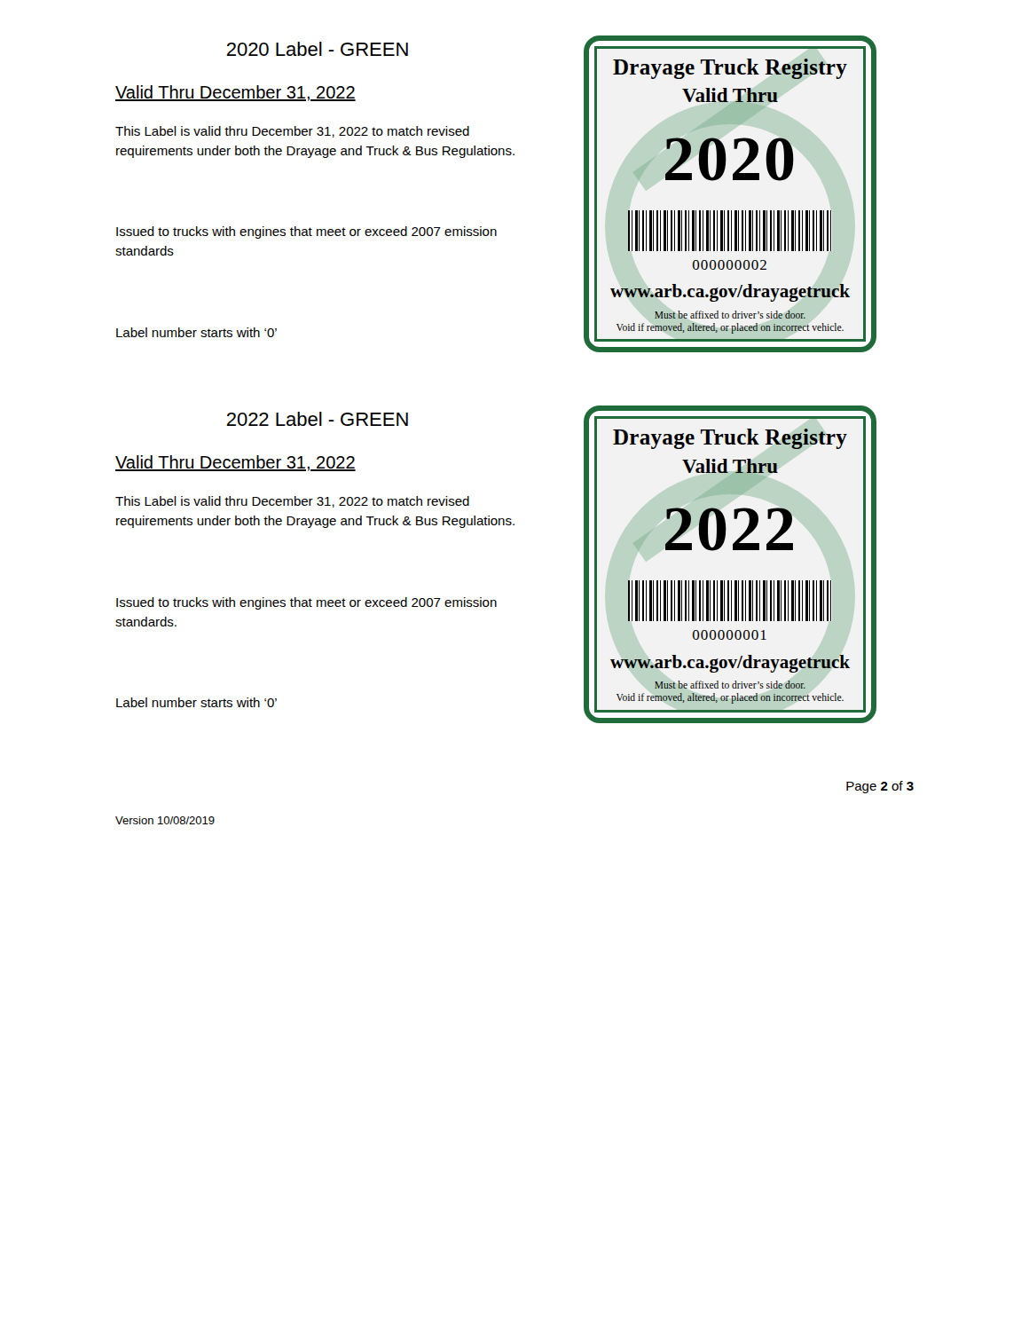2020 Label - GREEN
Valid Thru December 31, 2022
This Label is valid thru December 31, 2022 to match revised requirements under both the Drayage and Truck & Bus Regulations.
Issued to trucks with engines that meet or exceed 2007 emission standards
Label number starts with ‘0’
Drayage Truck Registry
Valid Thru
2020
000000002
www.arb.ca.gov/drayagetruck
Must be affixed to driver’s side door.
Void if removed, altered, or placed on incorrect vehicle.
2022 Label - GREEN
Valid Thru December 31, 2022
This Label is valid thru December 31, 2022 to match revised requirements under both the Drayage and Truck & Bus Regulations.
Issued to trucks with engines that meet or exceed 2007 emission standards.
Label number starts with ‘0’
Drayage Truck Registry
Valid Thru
2022
000000001
www.arb.ca.gov/drayagetruck
Must be affixed to driver’s side door.
Void if removed, altered, or placed on incorrect vehicle.
Page 2 of 3
Version 10/08/2019